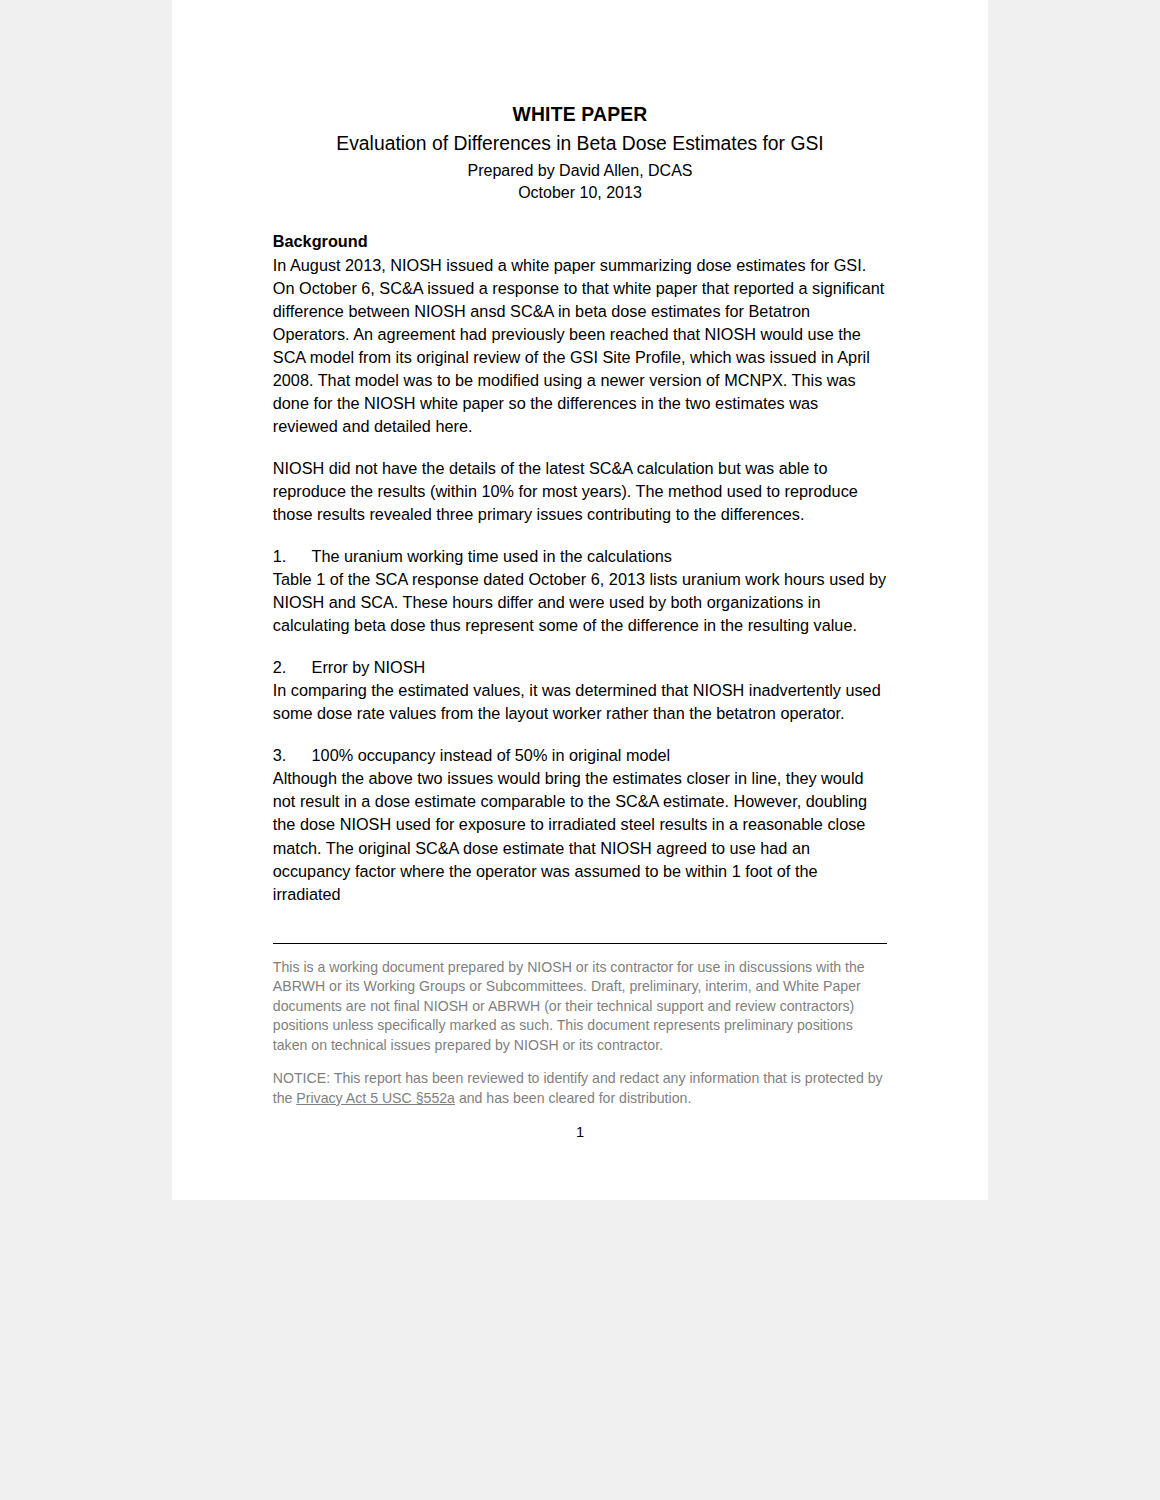WHITE PAPER
Evaluation of Differences in Beta Dose Estimates for GSI
Prepared by David Allen, DCAS
October 10, 2013
Background
In August 2013, NIOSH issued a white paper summarizing dose estimates for GSI. On October 6, SC&A issued a response to that white paper that reported a significant difference between NIOSH ansd SC&A in beta dose estimates for Betatron Operators. An agreement had previously been reached that NIOSH would use the SCA model from its original review of the GSI Site Profile, which was issued in April 2008. That model was to be modified using a newer version of MCNPX. This was done for the NIOSH white paper so the differences in the two estimates was reviewed and detailed here.
NIOSH did not have the details of the latest SC&A calculation but was able to reproduce the results (within 10% for most years). The method used to reproduce those results revealed three primary issues contributing to the differences.
1. The uranium working time used in the calculations
Table 1 of the SCA response dated October 6, 2013 lists uranium work hours used by NIOSH and SCA. These hours differ and were used by both organizations in calculating beta dose thus represent some of the difference in the resulting value.
2. Error by NIOSH
In comparing the estimated values, it was determined that NIOSH inadvertently used some dose rate values from the layout worker rather than the betatron operator.
3. 100% occupancy instead of 50% in original model
Although the above two issues would bring the estimates closer in line, they would not result in a dose estimate comparable to the SC&A estimate. However, doubling the dose NIOSH used for exposure to irradiated steel results in a reasonable close match. The original SC&A dose estimate that NIOSH agreed to use had an occupancy factor where the operator was assumed to be within 1 foot of the irradiated
This is a working document prepared by NIOSH or its contractor for use in discussions with the ABRWH or its Working Groups or Subcommittees. Draft, preliminary, interim, and White Paper documents are not final NIOSH or ABRWH (or their technical support and review contractors) positions unless specifically marked as such. This document represents preliminary positions taken on technical issues prepared by NIOSH or its contractor.
NOTICE: This report has been reviewed to identify and redact any information that is protected by the Privacy Act 5 USC §552a and has been cleared for distribution.
1